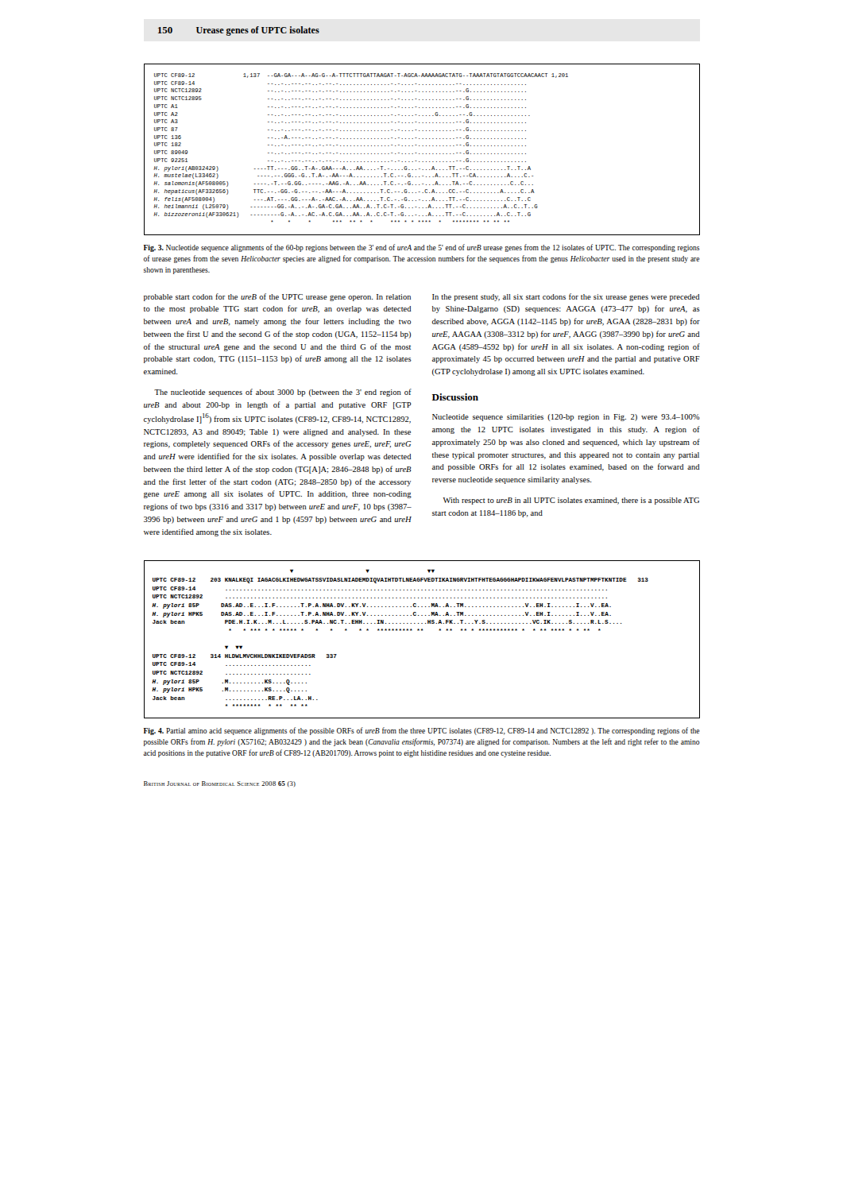150
Urease genes of UPTC isolates
UPTC CF89-12              1,137  --GA-GA---A--AG-G--A-TTTCTTTGATTAAGAT-T-AGCA-AAAAAGACTATG--TAAATATGTATGGTCCAACAACT 1,201
UPTC CF89-14                     --..-..---.--..-.--.-...............-.-....-...........--...................
UPTC NCTC12892                   --..-..---.--..-.--.-...............-.-....-...........--.G.................
UPTC NCTC12895                   --..-..---.--..-.--.-...............-.-....-...........--.G.................
UPTC A1                          --..-..---.--..-.--.-...............-.-....-...........--.G.................
UPTC A2                          --..-..---.--..-.--.-...............-.-....-.....G......--.G.................
UPTC A3                          --..-..---.--..-.--.-...............-.-....-...........--.G.................
UPTC 87                          --..-..---.--..-.--.-...............-.-....-...........--.G.................
UPTC 136                         --..-A.---.--..-.--.-...............-.-....-...........--.G.................
UPTC 182                         --..-..---.--..-.--.-...............-.-....-...........--.G.................
UPTC 89049                       --..-..---.--..-.--.-...............-.-....-...........--.G.................
UPTC 92251                       --..-..---.--..-.--.-...............-.-....-...........--.G.................
H. pylori(AB032429)          ----TT.---.GG..T-A-.GAA---A...AA....-T.-....G...-...A....TT.--C...........T..T..A
H. mustelae(L33462)           ----.--.GGG.-G..T.A-.-AA---A.........T.C.--.G...-...A....TT.--CA.........A....C.-
H. salomonis(AF508005)       ----.-T.--G.GG..----.-AAG.-A...AA.....T.C.-.-G...-...A....TA.--C...........C..C...
H. hepaticus(AF332656)       TTC.--.-GG.-G.--.--.-AA---A..........T.C.--.G...-.C.A....CC.--C.........A.....C..A
H. felis(AF508004)           ---.AT.---.GG.---A-.-AAC.-A...AA.....T.C.-.-G...-...A....TT.--C...........C..T..C
H. heilmannii (L25079)      --------GG.-A..-.A-.GA-C.GA...AA..A..T.C-T.-G...-...A....TT.--C...........A..C..T..G
H. bizzozeronii(AF330621)   ---------G.-A..-.AC.-A.C.GA...AA..A..C.C-T.-G...-...A....TT.--C.........A..C..T..G
                                  *    *     *      ***  ** *  *     *** * * ****  *   ******** ** ** **
Fig. 3. Nucleotide sequence alignments of the 60-bp regions between the 3' end of ureA and the 5' end of ureB urease genes from the 12 isolates of UPTC. The corresponding regions of urease genes from the seven Helicobacter species are aligned for comparison. The accession numbers for the sequences from the genus Helicobacter used in the present study are shown in parentheses.
probable start codon for the ureB of the UPTC urease gene operon. In relation to the most probable TTG start codon for ureB, an overlap was detected between ureA and ureB, namely among the four letters including the two between the first U and the second G of the stop codon (UGA, 1152–1154 bp) of the structural ureA gene and the second U and the third G of the most probable start codon, TTG (1151–1153 bp) of ureB among all the 12 isolates examined.
The nucleotide sequences of about 3000 bp (between the 3' end region of ureB and about 200-bp in length of a partial and putative ORF [GTP cyclohydrolase I]16) from six UPTC isolates (CF89-12, CF89-14, NCTC12892, NCTC12893, A3 and 89049; Table 1) were aligned and analysed. In these regions, completely sequenced ORFs of the accessory genes ureE, ureF, ureG and ureH were identified for the six isolates. A possible overlap was detected between the third letter A of the stop codon (TG[A]A; 2846–2848 bp) of ureB and the first letter of the start codon (ATG; 2848–2850 bp) of the accessory gene ureE among all six isolates of UPTC. In addition, three non-coding regions of two bps (3316 and 3317 bp) between ureE and ureF, 10 bps (3987–3996 bp) between ureF and ureG and 1 bp (4597 bp) between ureG and ureH were identified among the six isolates.
In the present study, all six start codons for the six urease genes were preceded by Shine-Dalgarno (SD) sequences: AAGGA (473–477 bp) for ureA, as described above, AGGA (1142–1145 bp) for ureB, AGAA (2828–2831 bp) for ureE, AAGAA (3308–3312 bp) for ureF, AAGG (3987–3990 bp) for ureG and AGGA (4589–4592 bp) for ureH in all six isolates. A non-coding region of approximately 45 bp occurred between ureH and the partial and putative ORF (GTP cyclohydrolase I) among all six UPTC isolates examined.
Discussion
Nucleotide sequence similarities (120-bp region in Fig. 2) were 93.4–100% among the 12 UPTC isolates investigated in this study. A region of approximately 250 bp was also cloned and sequenced, which lay upstream of these typical promoter structures, and this appeared not to contain any partial and possible ORFs for all 12 isolates examined, based on the forward and reverse nucleotide sequence similarity analyses.
With respect to ureB in all UPTC isolates examined, there is a possible ATG start codon at 1184–1186 bp, and
                                      ▼                    ▼                ▼▼
UPTC CF89-12    203 KNALKEQI IAGACGLKIHEDWGATSSVIDASLNIADEMDIQVAIHTDTLNEAGFVEDTIKAINGRVIHTFHTEGAGGGHAPDIIKWAGFENVLPASTNPTMPFTKNTIDE   313
UPTC CF89-14        ..........................................................................................................
UPTC NCTC12892      ..........................................................................................................
H. pylori 85P      DAS.AD..E...I.F.......T.P.A.NHA.DV..KY.V.............C....MA..A..TM.................V..EH.I.......I...V..EA.
H. pylori HPK5     DAS.AD..E...I.F.......T.P.A.NHA.DV..KY.V.............C....MA..A..TM.................V..EH.I.......I...V..EA.
Jack bean           PDE.H.I.K...M...L.....S.PAA..NC.T..EHH....IN............HS.A.FK..T...Y.S.............VC.IK.....S.....R.L.S....
                     *   * *** * * ***** *   *   *   *   * *  ********** **    * **  ** * *********** *  * ** **** * * **  *

                    ▼  ▼▼
UPTC CF89-12    314 HLDWLMVCHHLDNKIKEDVEFADSR   337
UPTC CF89-14        ........................
UPTC NCTC12892      ........................
H. pylori 85P      .M..........KS....Q.....
H. pylori HPK5     .M..........KS....Q.....
Jack bean           ............RE.P...LA..H..
                    * ********  * **  ** **
Fig. 4. Partial amino acid sequence alignments of the possible ORFs of ureB from the three UPTC isolates (CF89-12, CF89-14 and NCTC12892 ). The corresponding regions of the possible ORFs from H. pylori (X57162; AB032429 ) and the jack bean (Canavalia ensiformis, P07374) are aligned for comparison. Numbers at the left and right refer to the amino acid positions in the putative ORF for ureB of CF89-12 (AB201709). Arrows point to eight histidine residues and one cysteine residue.
British Journal of Biomedical Science 2008 65 (3)